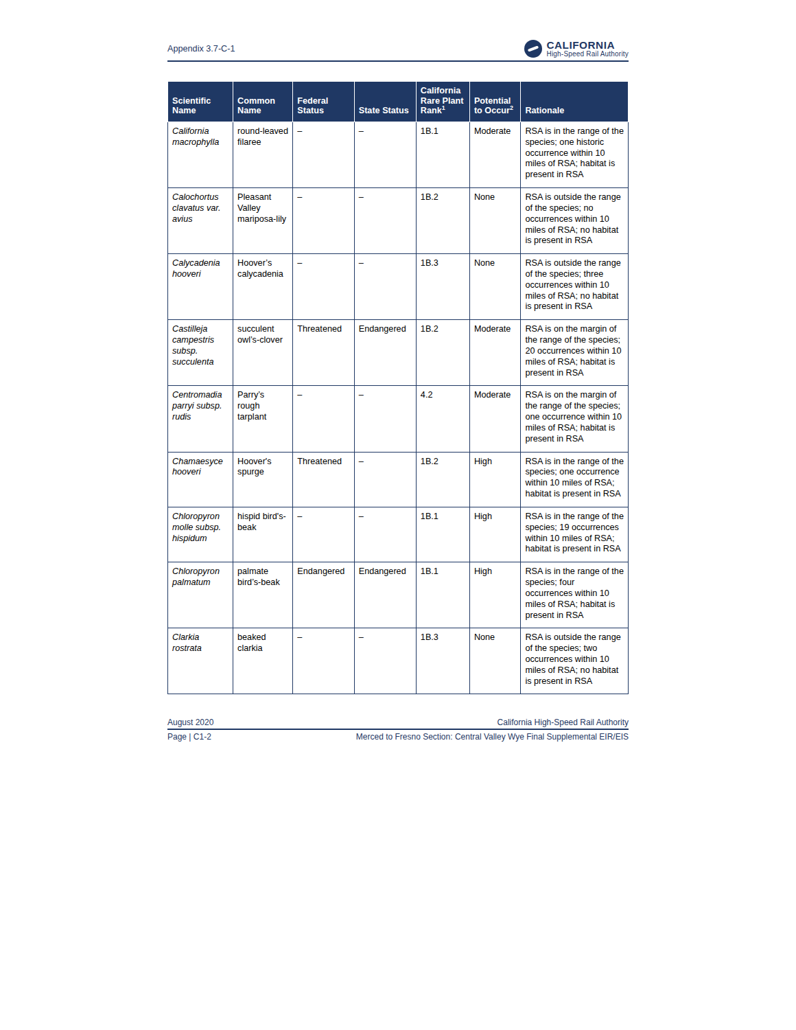Appendix 3.7-C-1
CALIFORNIA
High-Speed Rail Authority
| Scientific Name | Common Name | Federal Status | State Status | California Rare Plant Rank 1 | Potential to Occur 2 | Rationale |
| --- | --- | --- | --- | --- | --- | --- |
| California macrophylla | round-leaved filaree | – | – | 1B.1 | Moderate | RSA is in the range of the species; one historic occurrence within 10 miles of RSA; habitat is present in RSA |
| Calochortus clavatus var. avius | Pleasant Valley mariposa-lily | – | – | 1B.2 | None | RSA is outside the range of the species; no occurrences within 10 miles of RSA; no habitat is present in RSA |
| Calycadenia hooveri | Hoover’s calycadenia | – | – | 1B.3 | None | RSA is outside the range of the species; three occurrences within 10 miles of RSA; no habitat is present in RSA |
| Castilleja campestris subsp. succulenta | succulent owl’s-clover | Threatened | Endangered | 1B.2 | Moderate | RSA is on the margin of the range of the species; 20 occurrences within 10 miles of RSA; habitat is present in RSA |
| Centromadia parryi subsp. rudis | Parry’s rough tarplant | – | – | 4.2 | Moderate | RSA is on the margin of the range of the species; one occurrence within 10 miles of RSA; habitat is present in RSA |
| Chamaesyce hooveri | Hoover's spurge | Threatened | – | 1B.2 | High | RSA is in the range of the species; one occurrence within 10 miles of RSA; habitat is present in RSA |
| Chloropyron molle subsp. hispidum | hispid bird's-beak | – | – | 1B.1 | High | RSA is in the range of the species; 19 occurrences within 10 miles of RSA; habitat is present in RSA |
| Chloropyron palmatum | palmate bird’s-beak | Endangered | Endangered | 1B.1 | High | RSA is in the range of the species; four occurrences within 10 miles of RSA; habitat is present in RSA |
| Clarkia rostrata | beaked clarkia | – | – | 1B.3 | None | RSA is outside the range of the species; two occurrences within 10 miles of RSA; no habitat is present in RSA |
August 2020
California High-Speed Rail Authority
Page | C1-2
Merced to Fresno Section: Central Valley Wye Final Supplemental EIR/EIS